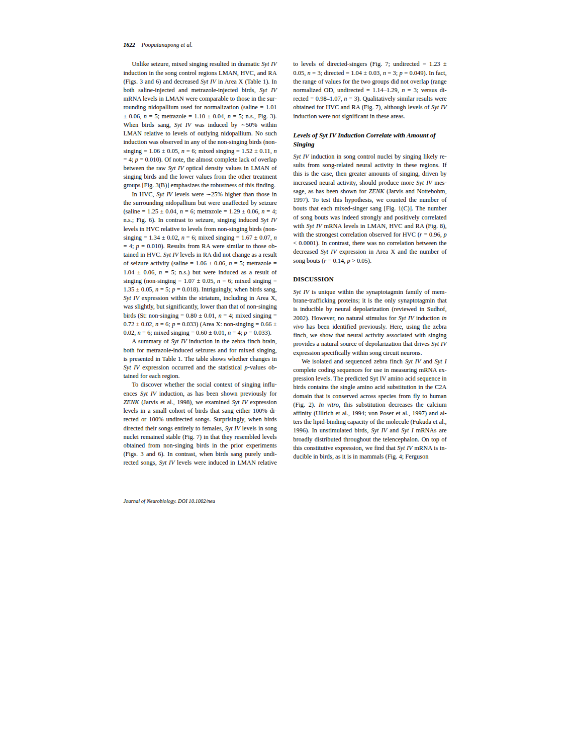1622 Poopatanapong et al.
Unlike seizure, mixed singing resulted in dramatic Syt IV induction in the song control regions LMAN, HVC, and RA (Figs. 3 and 6) and decreased Syt IV in Area X (Table 1). In both saline-injected and metrazole-injected birds, Syt IV mRNA levels in LMAN were comparable to those in the surrounding nidopallium used for normalization (saline = 1.01 ± 0.06, n = 5; metrazole = 1.10 ± 0.04, n = 5; n.s., Fig. 3). When birds sang, Syt IV was induced by ∼50% within LMAN relative to levels of outlying nidopallium. No such induction was observed in any of the non-singing birds (non-singing = 1.06 ± 0.05, n = 6; mixed singing = 1.52 ± 0.11, n = 4; p = 0.010). Of note, the almost complete lack of overlap between the raw Syt IV optical density values in LMAN of singing birds and the lower values from the other treatment groups [Fig. 3(B)] emphasizes the robustness of this finding.
In HVC, Syt IV levels were ∼25% higher than those in the surrounding nidopallium but were unaffected by seizure (saline = 1.25 ± 0.04, n = 6; metrazole = 1.29 ± 0.06, n = 4; n.s.; Fig. 6). In contrast to seizure, singing induced Syt IV levels in HVC relative to levels from non-singing birds (non-singing = 1.34 ± 0.02, n = 6; mixed singing = 1.67 ± 0.07, n = 4; p = 0.010). Results from RA were similar to those obtained in HVC. Syt IV levels in RA did not change as a result of seizure activity (saline = 1.06 ± 0.06, n = 5; metrazole = 1.04 ± 0.06, n = 5; n.s.) but were induced as a result of singing (non-singing = 1.07 ± 0.05, n = 6; mixed singing = 1.35 ± 0.05, n = 5; p = 0.018). Intriguingly, when birds sang, Syt IV expression within the striatum, including in Area X, was slightly, but significantly, lower than that of non-singing birds (St: non-singing = 0.80 ± 0.01, n = 4; mixed singing = 0.72 ± 0.02, n = 6; p = 0.033) (Area X: non-singing = 0.66 ± 0.02, n = 6; mixed singing = 0.60 ± 0.01, n = 4; p = 0.033).
A summary of Syt IV induction in the zebra finch brain, both for metrazole-induced seizures and for mixed singing, is presented in Table 1. The table shows whether changes in Syt IV expression occurred and the statistical p-values obtained for each region.
To discover whether the social context of singing influences Syt IV induction, as has been shown previously for ZENK (Jarvis et al., 1998), we examined Syt IV expression levels in a small cohort of birds that sang either 100% directed or 100% undirected songs. Surprisingly, when birds directed their songs entirely to females, Syt IV levels in song nuclei remained stable (Fig. 7) in that they resembled levels obtained from non-singing birds in the prior experiments (Figs. 3 and 6). In contrast, when birds sang purely undirected songs, Syt IV levels were induced in LMAN relative to levels of directed-singers (Fig. 7; undirected = 1.23 ± 0.05, n = 3; directed = 1.04 ± 0.03, n = 3; p = 0.049). In fact, the range of values for the two groups did not overlap (range normalized OD, undirected = 1.14–1.29, n = 3; versus directed = 0.98–1.07, n = 3). Qualitatively similar results were obtained for HVC and RA (Fig. 7), although levels of Syt IV induction were not significant in these areas.
Levels of Syt IV Induction Correlate with Amount of Singing
Syt IV induction in song control nuclei by singing likely results from song-related neural activity in these regions. If this is the case, then greater amounts of singing, driven by increased neural activity, should produce more Syt IV message, as has been shown for ZENK (Jarvis and Nottebohm, 1997). To test this hypothesis, we counted the number of bouts that each mixed-singer sang [Fig. 1(C)]. The number of song bouts was indeed strongly and positively correlated with Syt IV mRNA levels in LMAN, HVC and RA (Fig. 8), with the strongest correlation observed for HVC (r = 0.96, p < 0.0001). In contrast, there was no correlation between the decreased Syt IV expression in Area X and the number of song bouts (r = 0.14, p > 0.05).
Discussion
Syt IV is unique within the synaptotagmin family of membrane-trafficking proteins; it is the only synaptotagmin that is inducible by neural depolarization (reviewed in Sudhof, 2002). However, no natural stimulus for Syt IV induction in vivo has been identified previously. Here, using the zebra finch, we show that neural activity associated with singing provides a natural source of depolarization that drives Syt IV expression specifically within song circuit neurons.
We isolated and sequenced zebra finch Syt IV and Syt I complete coding sequences for use in measuring mRNA expression levels. The predicted Syt IV amino acid sequence in birds contains the single amino acid substitution in the C2A domain that is conserved across species from fly to human (Fig. 2). In vitro, this substitution decreases the calcium affinity (Ullrich et al., 1994; von Poser et al., 1997) and alters the lipid-binding capacity of the molecule (Fukuda et al., 1996). In unstimulated birds, Syt IV and Syt I mRNAs are broadly distributed throughout the telencephalon. On top of this constitutive expression, we find that Syt IV mRNA is inducible in birds, as it is in mammals (Fig. 4; Ferguson
Journal of Neurobiology. DOI 10.1002/neu